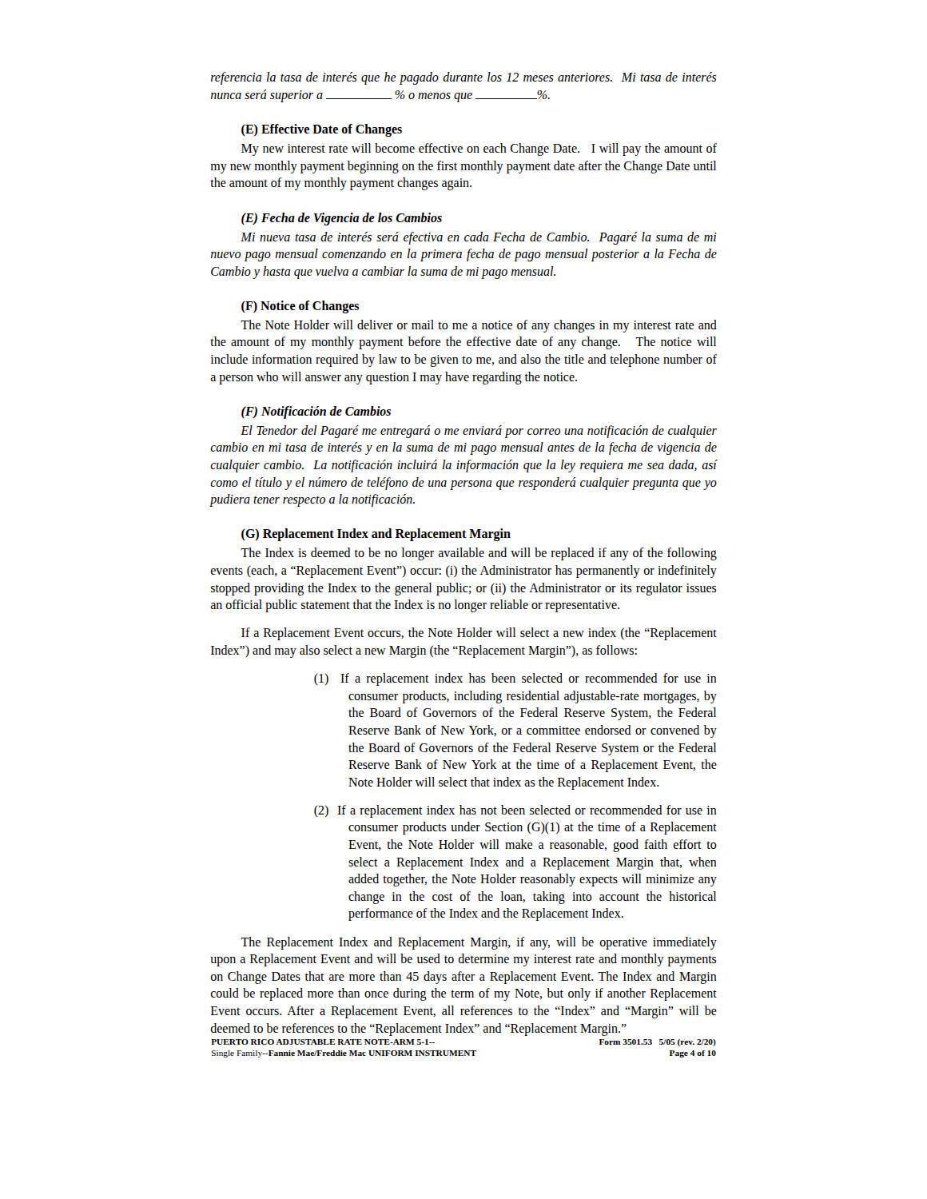referencia la tasa de interés que he pagado durante los 12 meses anteriores. Mi tasa de interés nunca será superior a % o menos que %.
(E) Effective Date of Changes
My new interest rate will become effective on each Change Date. I will pay the amount of my new monthly payment beginning on the first monthly payment date after the Change Date until the amount of my monthly payment changes again.
(E) Fecha de Vigencia de los Cambios
Mi nueva tasa de interés será efectiva en cada Fecha de Cambio. Pagaré la suma de mi nuevo pago mensual comenzando en la primera fecha de pago mensual posterior a la Fecha de Cambio y hasta que vuelva a cambiar la suma de mi pago mensual.
(F) Notice of Changes
The Note Holder will deliver or mail to me a notice of any changes in my interest rate and the amount of my monthly payment before the effective date of any change. The notice will include information required by law to be given to me, and also the title and telephone number of a person who will answer any question I may have regarding the notice.
(F) Notificación de Cambios
El Tenedor del Pagaré me entregará o me enviará por correo una notificación de cualquier cambio en mi tasa de interés y en la suma de mi pago mensual antes de la fecha de vigencia de cualquier cambio. La notificación incluirá la información que la ley requiera me sea dada, así como el título y el número de teléfono de una persona que responderá cualquier pregunta que yo pudiera tener respecto a la notificación.
(G) Replacement Index and Replacement Margin
The Index is deemed to be no longer available and will be replaced if any of the following events (each, a “Replacement Event”) occur: (i) the Administrator has permanently or indefinitely stopped providing the Index to the general public; or (ii) the Administrator or its regulator issues an official public statement that the Index is no longer reliable or representative.
If a Replacement Event occurs, the Note Holder will select a new index (the “Replacement Index”) and may also select a new Margin (the “Replacement Margin”), as follows:
(1) If a replacement index has been selected or recommended for use in consumer products, including residential adjustable-rate mortgages, by the Board of Governors of the Federal Reserve System, the Federal Reserve Bank of New York, or a committee endorsed or convened by the Board of Governors of the Federal Reserve System or the Federal Reserve Bank of New York at the time of a Replacement Event, the Note Holder will select that index as the Replacement Index.
(2) If a replacement index has not been selected or recommended for use in consumer products under Section (G)(1) at the time of a Replacement Event, the Note Holder will make a reasonable, good faith effort to select a Replacement Index and a Replacement Margin that, when added together, the Note Holder reasonably expects will minimize any change in the cost of the loan, taking into account the historical performance of the Index and the Replacement Index.
The Replacement Index and Replacement Margin, if any, will be operative immediately upon a Replacement Event and will be used to determine my interest rate and monthly payments on Change Dates that are more than 45 days after a Replacement Event. The Index and Margin could be replaced more than once during the term of my Note, but only if another Replacement Event occurs. After a Replacement Event, all references to the “Index” and “Margin” will be deemed to be references to the “Replacement Index” and “Replacement Margin.”
| PUERTO RICO ADJUSTABLE RATE NOTE-ARM 5-1-- Single Family-- Fannie Mae/Freddie Mac UNIFORM INSTRUMENT | Form 3501.53 5/05 (rev. 2/20) Page 4 of 10 |